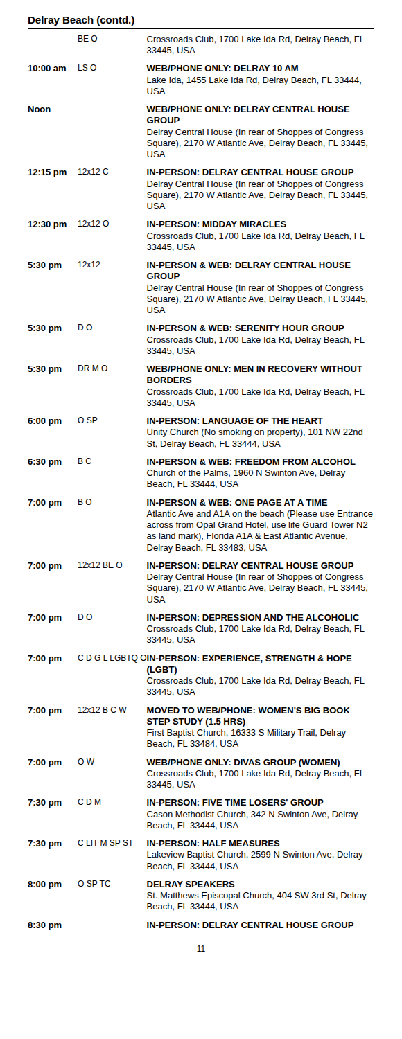Delray Beach (contd.)
| | BE O | Crossroads Club, 1700 Lake Ida Rd, Delray Beach, FL 33445, USA |
| 10:00 am | LS O | WEB/PHONE ONLY: DELRAY 10 AM Lake Ida, 1455 Lake Ida Rd, Delray Beach, FL 33444, USA |
| Noon | | WEB/PHONE ONLY: DELRAY CENTRAL HOUSE GROUP Delray Central House (In rear of Shoppes of Congress Square), 2170 W Atlantic Ave, Delray Beach, FL 33445, USA |
| 12:15 pm | 12x12 C | IN-PERSON: DELRAY CENTRAL HOUSE GROUP Delray Central House (In rear of Shoppes of Congress Square), 2170 W Atlantic Ave, Delray Beach, FL 33445, USA |
| 12:30 pm | 12x12 O | IN-PERSON: MIDDAY MIRACLES Crossroads Club, 1700 Lake Ida Rd, Delray Beach, FL 33445, USA |
| 5:30 pm | 12x12 | IN-PERSON & WEB: DELRAY CENTRAL HOUSE GROUP Delray Central House (In rear of Shoppes of Congress Square), 2170 W Atlantic Ave, Delray Beach, FL 33445, USA |
| 5:30 pm | D O | IN-PERSON & WEB: SERENITY HOUR GROUP Crossroads Club, 1700 Lake Ida Rd, Delray Beach, FL 33445, USA |
| 5:30 pm | DR M O | WEB/PHONE ONLY: MEN IN RECOVERY WITHOUT BORDERS Crossroads Club, 1700 Lake Ida Rd, Delray Beach, FL 33445, USA |
| 6:00 pm | O SP | IN-PERSON: LANGUAGE OF THE HEART Unity Church (No smoking on property), 101 NW 22nd St, Delray Beach, FL 33444, USA |
| 6:30 pm | B C | IN-PERSON & WEB: FREEDOM FROM ALCOHOL Church of the Palms, 1960 N Swinton Ave, Delray Beach, FL 33444, USA |
| 7:00 pm | B O | IN-PERSON & WEB: ONE PAGE AT A TIME Atlantic Ave and A1A on the beach (Please use Entrance across from Opal Grand Hotel, use life Guard Tower N2 as land mark), Florida A1A & East Atlantic Avenue, Delray Beach, FL 33483, USA |
| 7:00 pm | 12x12 BE O | IN-PERSON: DELRAY CENTRAL HOUSE GROUP Delray Central House (In rear of Shoppes of Congress Square), 2170 W Atlantic Ave, Delray Beach, FL 33445, USA |
| 7:00 pm | D O | IN-PERSON: DEPRESSION AND THE ALCOHOLIC Crossroads Club, 1700 Lake Ida Rd, Delray Beach, FL 33445, USA |
| 7:00 pm | C D G L LGBTQ O | IN-PERSON: EXPERIENCE, STRENGTH & HOPE (LGBT) Crossroads Club, 1700 Lake Ida Rd, Delray Beach, FL 33445, USA |
| 7:00 pm | 12x12 B C W | MOVED TO WEB/PHONE: WOMEN'S BIG BOOK STEP STUDY (1.5 HRS) First Baptist Church, 16333 S Military Trail, Delray Beach, FL 33484, USA |
| 7:00 pm | O W | WEB/PHONE ONLY: DIVAS GROUP (WOMEN) Crossroads Club, 1700 Lake Ida Rd, Delray Beach, FL 33445, USA |
| 7:30 pm | C D M | IN-PERSON: FIVE TIME LOSERS' GROUP Cason Methodist Church, 342 N Swinton Ave, Delray Beach, FL 33444, USA |
| 7:30 pm | C LIT M SP ST | IN-PERSON: HALF MEASURES Lakeview Baptist Church, 2599 N Swinton Ave, Delray Beach, FL 33444, USA |
| 8:00 pm | O SP TC | DELRAY SPEAKERS St. Matthews Episcopal Church, 404 SW 3rd St, Delray Beach, FL 33444, USA |
| 8:30 pm | | IN-PERSON: DELRAY CENTRAL HOUSE GROUP |
11